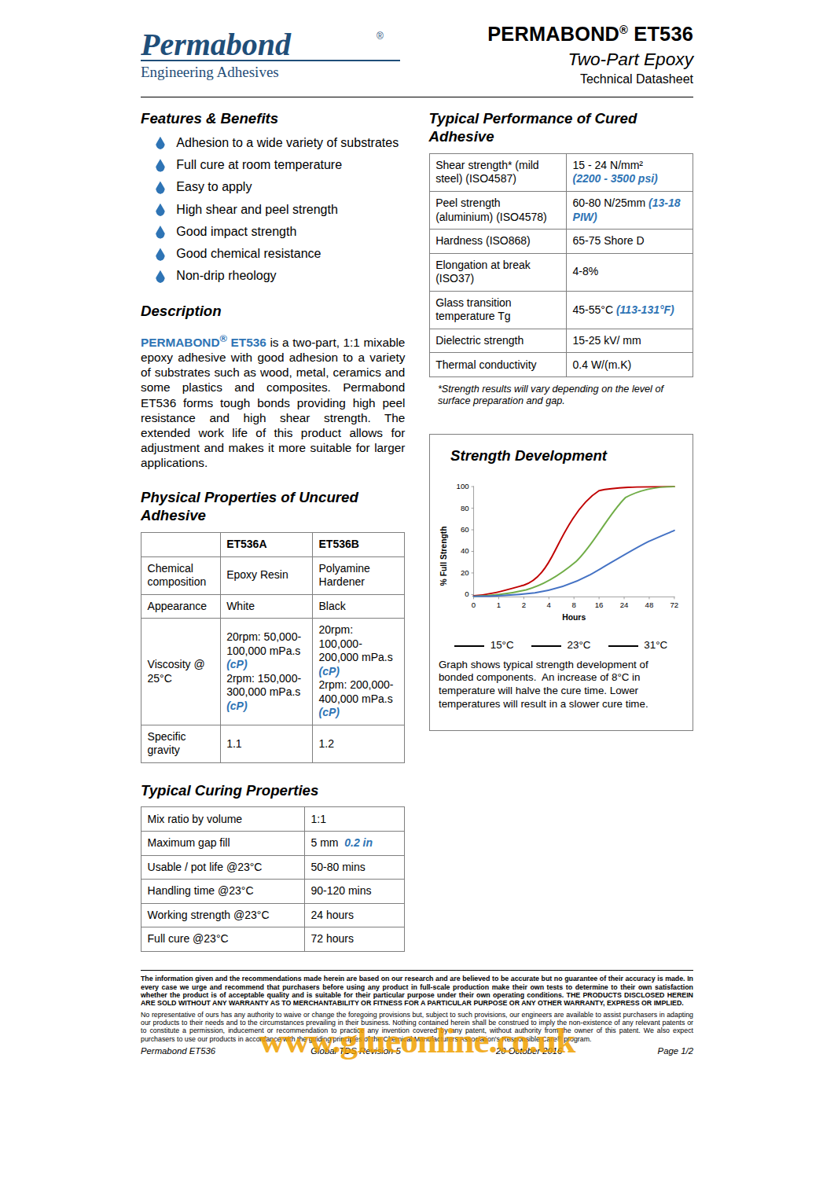Permabond ® Engineering Adhesives
PERMABOND® ET536
Two-Part Epoxy
Technical Datasheet
Features & Benefits
Adhesion to a wide variety of substrates
Full cure at room temperature
Easy to apply
High shear and peel strength
Good impact strength
Good chemical resistance
Non-drip rheology
Description
PERMABOND® ET536 is a two-part, 1:1 mixable epoxy adhesive with good adhesion to a variety of substrates such as wood, metal, ceramics and some plastics and composites. Permabond ET536 forms tough bonds providing high peel resistance and high shear strength. The extended work life of this product allows for adjustment and makes it more suitable for larger applications.
Physical Properties of Uncured Adhesive
| | ET536A | ET536B |
| --- | --- | --- |
| Chemical composition | Epoxy Resin | Polyamine Hardener |
| Appearance | White | Black |
| Viscosity @ 25°C | 20rpm: 50,000-100,000 mPa.s (cP) 2rpm: 150,000-300,000 mPa.s (cP) | 20rpm: 100,000-200,000 mPa.s (cP) 2rpm: 200,000-400,000 mPa.s (cP) |
| Specific gravity | 1.1 | 1.2 |
Typical Curing Properties
| Mix ratio by volume | 1:1 |
| Maximum gap fill | 5 mm 0.2 in |
| Usable / pot life @23°C | 50-80 mins |
| Handling time @23°C | 90-120 mins |
| Working strength @23°C | 24 hours |
| Full cure @23°C | 72 hours |
Typical Performance of Cured Adhesive
| Shear strength* (mild steel) (ISO4587) | 15 - 24 N/mm² (2200 - 3500 psi) |
| Peel strength (aluminium) (ISO4578) | 60-80 N/25mm (13-18 PIW) |
| Hardness (ISO868) | 65-75 Shore D |
| Elongation at break (ISO37) | 4-8% |
| Glass transition temperature Tg | 45-55°C (113-131°F) |
| Dielectric strength | 15-25 kV/ mm |
| Thermal conductivity | 0.4 W/(m.K) |
*Strength results will vary depending on the level of surface preparation and gap.
Strength Development
% Full Strength 100 80 60 40 20 0 0 1 2 4 8 16 24 48 72 Hours
15°C 23°C 31°C
Graph shows typical strength development of bonded components. An increase of 8°C in temperature will halve the cure time. Lower temperatures will result in a slower cure time.
The information given and the recommendations made herein are based on our research and are believed to be accurate but no guarantee of their accuracy is made. In every case we urge and recommend that purchasers before using any product in full-scale production make their own tests to determine to their own satisfaction whether the product is of acceptable quality and is suitable for their particular purpose under their own operating conditions. THE PRODUCTS DISCLOSED HEREIN ARE SOLD WITHOUT ANY WARRANTY AS TO MERCHANTABILITY OR FITNESS FOR A PARTICULAR PURPOSE OR ANY OTHER WARRANTY, EXPRESS OR IMPLIED.
No representative of ours has any authority to waive or change the foregoing provisions but, subject to such provisions, our engineers are available to assist purchasers in adapting our products to their needs and to the circumstances prevailing in their business. Nothing contained herein shall be construed to imply the non-existence of any relevant patents or to constitute a permission, inducement or recommendation to practice any invention covered by any patent, without authority from the owner of this patent. We also expect purchasers to use our products in accordance with the guiding principles of the Chemical Manufacturers Association's Responsible Care® program.
Permabond ET536 Global TDS Revision 5 20 October 2016 Page 1/2
www.glueonline.co.uk